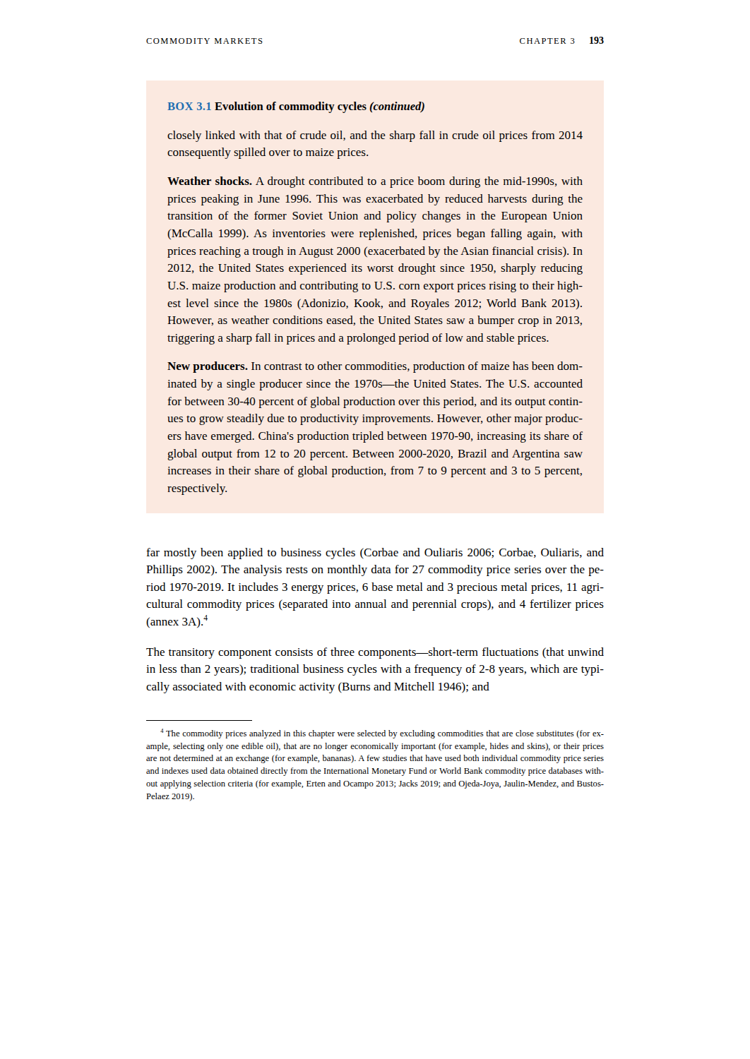Commodity Markets
Chapter 3 193
BOX 3.1 Evolution of commodity cycles (continued)
closely linked with that of crude oil, and the sharp fall in crude oil prices from 2014 consequently spilled over to maize prices.
Weather shocks. A drought contributed to a price boom during the mid-1990s, with prices peaking in June 1996. This was exacerbated by reduced harvests during the transition of the former Soviet Union and policy changes in the European Union (McCalla 1999). As inventories were replenished, prices began falling again, with prices reaching a trough in August 2000 (exacerbated by the Asian financial crisis). In 2012, the United States experienced its worst drought since 1950, sharply reducing U.S. maize production and contributing to U.S. corn export prices rising to their highest level since the 1980s (Adonizio, Kook, and Royales 2012; World Bank 2013). However, as weather conditions eased, the United States saw a bumper crop in 2013, triggering a sharp fall in prices and a prolonged period of low and stable prices.
New producers. In contrast to other commodities, production of maize has been dominated by a single producer since the 1970s—the United States. The U.S. accounted for between 30-40 percent of global production over this period, and its output continues to grow steadily due to productivity improvements. However, other major producers have emerged. China's production tripled between 1970-90, increasing its share of global output from 12 to 20 percent. Between 2000-2020, Brazil and Argentina saw increases in their share of global production, from 7 to 9 percent and 3 to 5 percent, respectively.
far mostly been applied to business cycles (Corbae and Ouliaris 2006; Corbae, Ouliaris, and Phillips 2002). The analysis rests on monthly data for 27 commodity price series over the period 1970-2019. It includes 3 energy prices, 6 base metal and 3 precious metal prices, 11 agricultural commodity prices (separated into annual and perennial crops), and 4 fertilizer prices (annex 3A).4
The transitory component consists of three components—short-term fluctuations (that unwind in less than 2 years); traditional business cycles with a frequency of 2-8 years, which are typically associated with economic activity (Burns and Mitchell 1946); and
4 The commodity prices analyzed in this chapter were selected by excluding commodities that are close substitutes (for example, selecting only one edible oil), that are no longer economically important (for example, hides and skins), or their prices are not determined at an exchange (for example, bananas). A few studies that have used both individual commodity price series and indexes used data obtained directly from the International Monetary Fund or World Bank commodity price databases without applying selection criteria (for example, Erten and Ocampo 2013; Jacks 2019; and Ojeda-Joya, Jaulin-Mendez, and Bustos-Pelaez 2019).